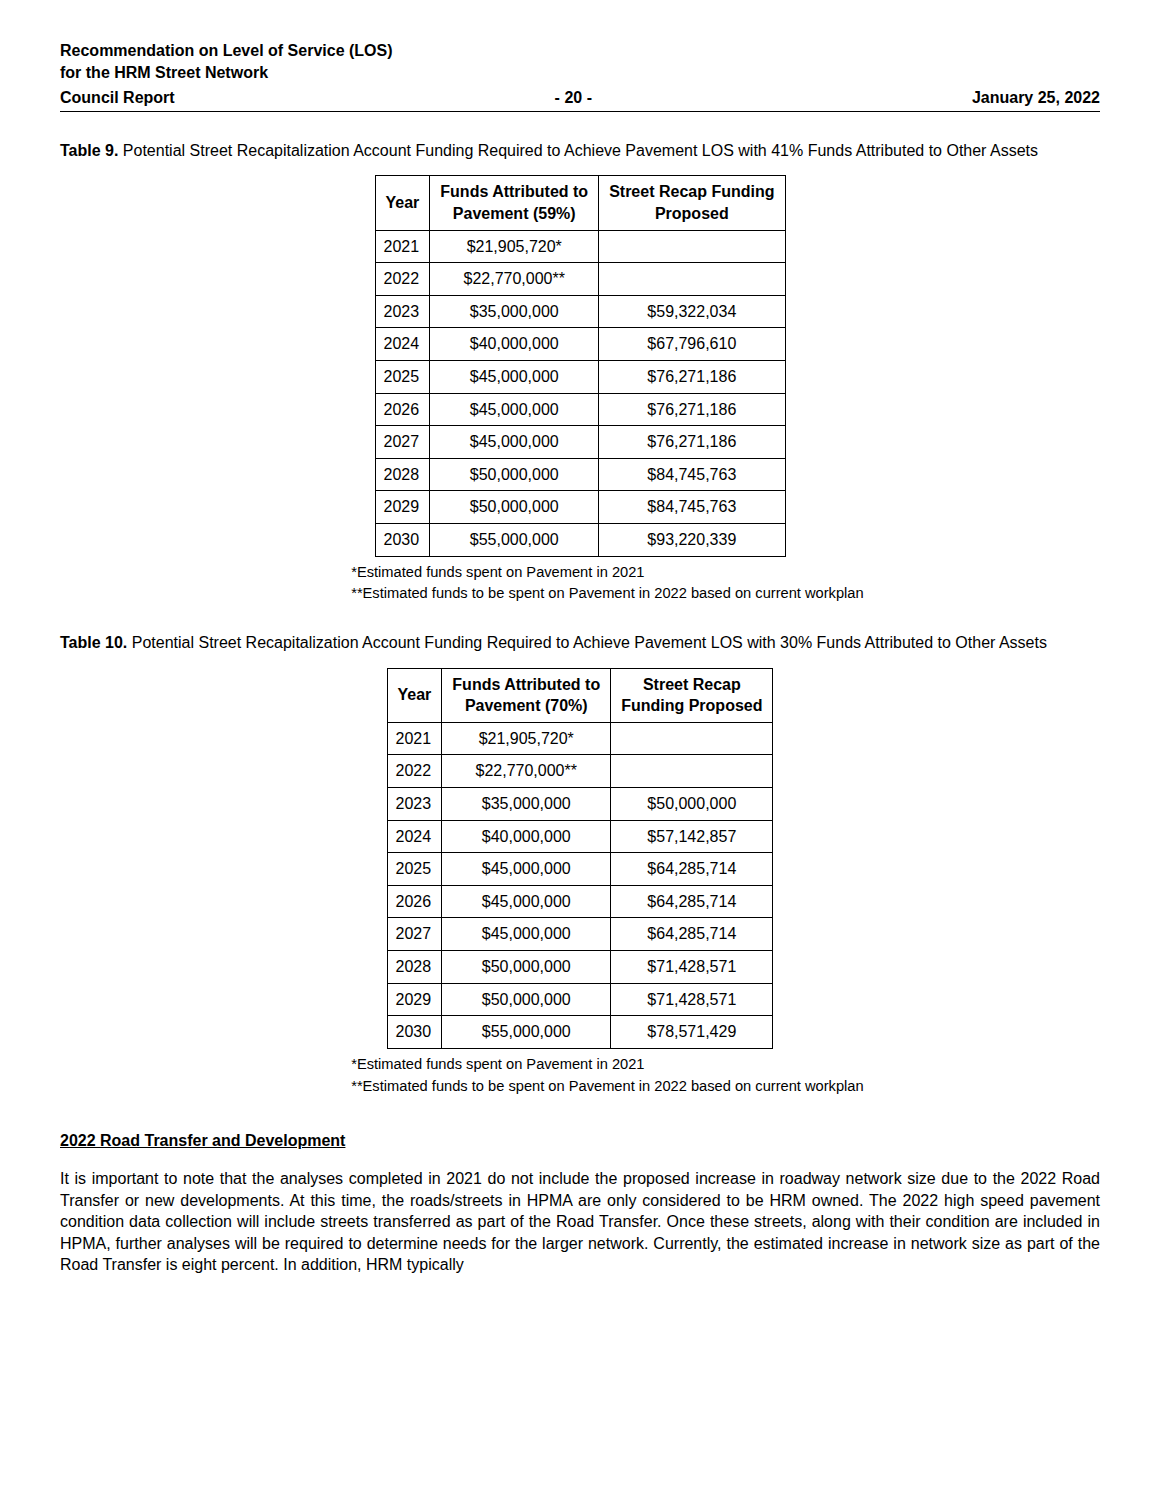Recommendation on Level of Service (LOS)
for the HRM Street Network
Council Report - 20 - January 25, 2022
Table 9. Potential Street Recapitalization Account Funding Required to Achieve Pavement LOS with 41% Funds Attributed to Other Assets
| Year | Funds Attributed to Pavement (59%) | Street Recap Funding Proposed |
| --- | --- | --- |
| 2021 | $21,905,720* | |
| 2022 | $22,770,000** | |
| 2023 | $35,000,000 | $59,322,034 |
| 2024 | $40,000,000 | $67,796,610 |
| 2025 | $45,000,000 | $76,271,186 |
| 2026 | $45,000,000 | $76,271,186 |
| 2027 | $45,000,000 | $76,271,186 |
| 2028 | $50,000,000 | $84,745,763 |
| 2029 | $50,000,000 | $84,745,763 |
| 2030 | $55,000,000 | $93,220,339 |
*Estimated funds spent on Pavement in 2021
**Estimated funds to be spent on Pavement in 2022 based on current workplan
Table 10. Potential Street Recapitalization Account Funding Required to Achieve Pavement LOS with 30% Funds Attributed to Other Assets
| Year | Funds Attributed to Pavement (70%) | Street Recap Funding Proposed |
| --- | --- | --- |
| 2021 | $21,905,720* | |
| 2022 | $22,770,000** | |
| 2023 | $35,000,000 | $50,000,000 |
| 2024 | $40,000,000 | $57,142,857 |
| 2025 | $45,000,000 | $64,285,714 |
| 2026 | $45,000,000 | $64,285,714 |
| 2027 | $45,000,000 | $64,285,714 |
| 2028 | $50,000,000 | $71,428,571 |
| 2029 | $50,000,000 | $71,428,571 |
| 2030 | $55,000,000 | $78,571,429 |
*Estimated funds spent on Pavement in 2021
**Estimated funds to be spent on Pavement in 2022 based on current workplan
2022 Road Transfer and Development
It is important to note that the analyses completed in 2021 do not include the proposed increase in roadway network size due to the 2022 Road Transfer or new developments. At this time, the roads/streets in HPMA are only considered to be HRM owned. The 2022 high speed pavement condition data collection will include streets transferred as part of the Road Transfer. Once these streets, along with their condition are included in HPMA, further analyses will be required to determine needs for the larger network. Currently, the estimated increase in network size as part of the Road Transfer is eight percent. In addition, HRM typically